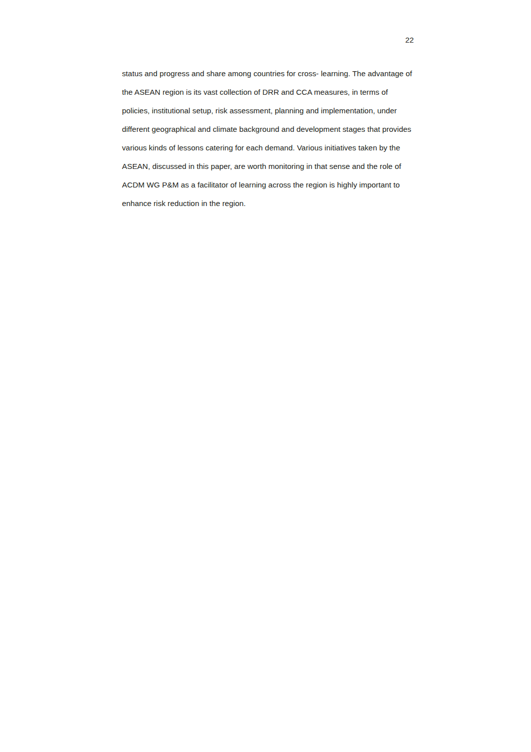22
status and progress and share among countries for cross- learning. The advantage of the ASEAN region is its vast collection of DRR and CCA measures, in terms of policies, institutional setup, risk assessment, planning and implementation, under different geographical and climate background and development stages that provides various kinds of lessons catering for each demand. Various initiatives taken by the ASEAN, discussed in this paper, are worth monitoring in that sense and the role of ACDM WG P&M as a facilitator of learning across the region is highly important to enhance risk reduction in the region.